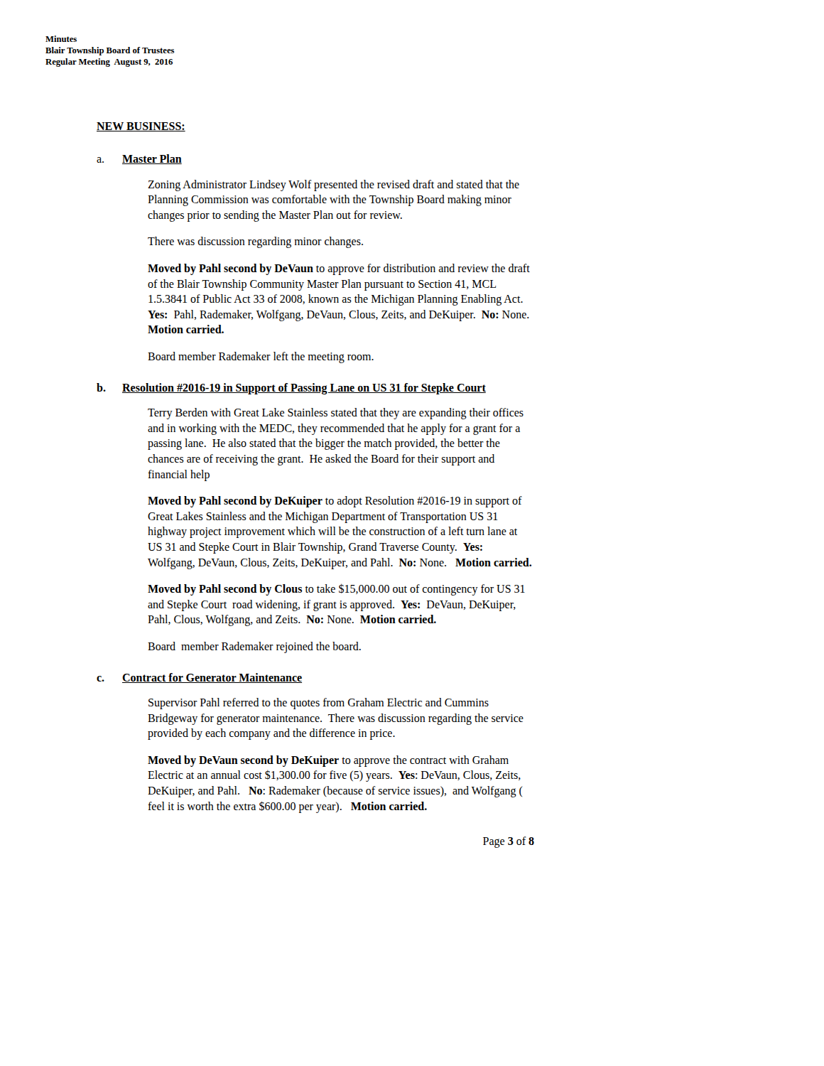Minutes
Blair Township Board of Trustees
Regular Meeting August 9, 2016
NEW BUSINESS:
a.
Master Plan
Zoning Administrator Lindsey Wolf presented the revised draft and stated that the Planning Commission was comfortable with the Township Board making minor changes prior to sending the Master Plan out for review.
There was discussion regarding minor changes.
Moved by Pahl second by DeVaun to approve for distribution and review the draft of the Blair Township Community Master Plan pursuant to Section 41, MCL 1.5.3841 of Public Act 33 of 2008, known as the Michigan Planning Enabling Act. Yes: Pahl, Rademaker, Wolfgang, DeVaun, Clous, Zeits, and DeKuiper. No: None. Motion carried.
Board member Rademaker left the meeting room.
b.
Resolution #2016-19 in Support of Passing Lane on US 31 for Stepke Court
Terry Berden with Great Lake Stainless stated that they are expanding their offices and in working with the MEDC, they recommended that he apply for a grant for a passing lane. He also stated that the bigger the match provided, the better the chances are of receiving the grant. He asked the Board for their support and financial help
Moved by Pahl second by DeKuiper to adopt Resolution #2016-19 in support of Great Lakes Stainless and the Michigan Department of Transportation US 31 highway project improvement which will be the construction of a left turn lane at US 31 and Stepke Court in Blair Township, Grand Traverse County. Yes: Wolfgang, DeVaun, Clous, Zeits, DeKuiper, and Pahl. No: None. Motion carried.
Moved by Pahl second by Clous to take $15,000.00 out of contingency for US 31 and Stepke Court road widening, if grant is approved. Yes: DeVaun, DeKuiper, Pahl, Clous, Wolfgang, and Zeits. No: None. Motion carried.
Board member Rademaker rejoined the board.
c.
Contract for Generator Maintenance
Supervisor Pahl referred to the quotes from Graham Electric and Cummins Bridgeway for generator maintenance. There was discussion regarding the service provided by each company and the difference in price.
Moved by DeVaun second by DeKuiper to approve the contract with Graham Electric at an annual cost $1,300.00 for five (5) years. Yes: DeVaun, Clous, Zeits, DeKuiper, and Pahl. No: Rademaker (because of service issues), and Wolfgang ( feel it is worth the extra $600.00 per year). Motion carried.
Page 3 of 8